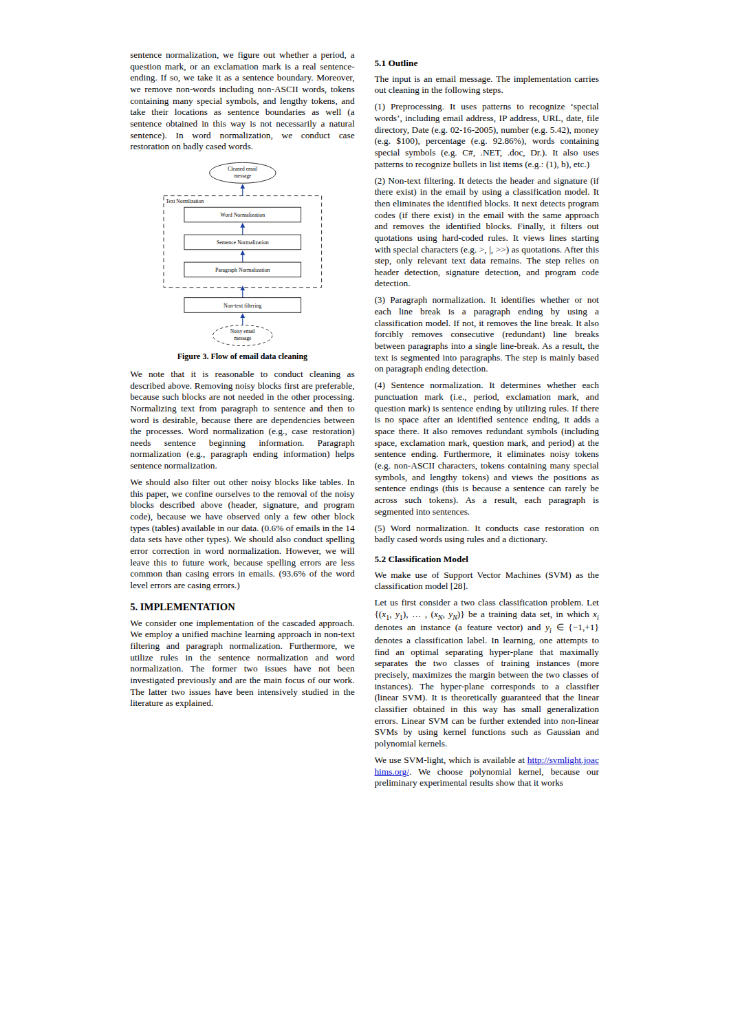sentence normalization, we figure out whether a period, a question mark, or an exclamation mark is a real sentence-ending. If so, we take it as a sentence boundary. Moreover, we remove non-words including non-ASCII words, tokens containing many special symbols, and lengthy tokens, and take their locations as sentence boundaries as well (a sentence obtained in this way is not necessarily a natural sentence). In word normalization, we conduct case restoration on badly cased words.
Cleaned email message Text Normlization Word Normalization Sentence Normalization Paragraph Normalization Non-text filtering Noisy email message
Figure 3. Flow of email data cleaning
We note that it is reasonable to conduct cleaning as described above. Removing noisy blocks first are preferable, because such blocks are not needed in the other processing. Normalizing text from paragraph to sentence and then to word is desirable, because there are dependencies between the processes. Word normalization (e.g., case restoration) needs sentence beginning information. Paragraph normalization (e.g., paragraph ending information) helps sentence normalization.
We should also filter out other noisy blocks like tables. In this paper, we confine ourselves to the removal of the noisy blocks described above (header, signature, and program code), because we have observed only a few other block types (tables) available in our data. (0.6% of emails in the 14 data sets have other types). We should also conduct spelling error correction in word normalization. However, we will leave this to future work, because spelling errors are less common than casing errors in emails. (93.6% of the word level errors are casing errors.)
5. IMPLEMENTATION
We consider one implementation of the cascaded approach. We employ a unified machine learning approach in non-text filtering and paragraph normalization. Furthermore, we utilize rules in the sentence normalization and word normalization. The former two issues have not been investigated previously and are the main focus of our work. The latter two issues have been intensively studied in the literature as explained.
5.1 Outline
The input is an email message. The implementation carries out cleaning in the following steps.
(1) Preprocessing. It uses patterns to recognize ‘special words’, including email address, IP address, URL, date, file directory, Date (e.g. 02-16-2005), number (e.g. 5.42), money (e.g. $100), percentage (e.g. 92.86%), words containing special symbols (e.g. C#, .NET, .doc, Dr.). It also uses patterns to recognize bullets in list items (e.g.: (1), b), etc.)
(2) Non-text filtering. It detects the header and signature (if there exist) in the email by using a classification model. It then eliminates the identified blocks. It next detects program codes (if there exist) in the email with the same approach and removes the identified blocks. Finally, it filters out quotations using hard-coded rules. It views lines starting with special characters (e.g. >, |, >>) as quotations. After this step, only relevant text data remains. The step relies on header detection, signature detection, and program code detection.
(3) Paragraph normalization. It identifies whether or not each line break is a paragraph ending by using a classification model. If not, it removes the line break. It also forcibly removes consecutive (redundant) line breaks between paragraphs into a single line-break. As a result, the text is segmented into paragraphs. The step is mainly based on paragraph ending detection.
(4) Sentence normalization. It determines whether each punctuation mark (i.e., period, exclamation mark, and question mark) is sentence ending by utilizing rules. If there is no space after an identified sentence ending, it adds a space there. It also removes redundant symbols (including space, exclamation mark, question mark, and period) at the sentence ending. Furthermore, it eliminates noisy tokens (e.g. non-ASCII characters, tokens containing many special symbols, and lengthy tokens) and views the positions as sentence endings (this is because a sentence can rarely be across such tokens). As a result, each paragraph is segmented into sentences.
(5) Word normalization. It conducts case restoration on badly cased words using rules and a dictionary.
5.2 Classification Model
We make use of Support Vector Machines (SVM) as the classification model [28].
Let us first consider a two class classification problem. Let {(x 1, y 1), … , (xN, yN)} be a training data set, in which xi denotes an instance (a feature vector) and yi ∈ {−1,+1} denotes a classification label. In learning, one attempts to find an optimal separating hyper-plane that maximally separates the two classes of training instances (more precisely, maximizes the margin between the two classes of instances). The hyper-plane corresponds to a classifier (linear SVM). It is theoretically guaranteed that the linear classifier obtained in this way has small generalization errors. Linear SVM can be further extended into non-linear SVMs by using kernel functions such as Gaussian and polynomial kernels.
We use SVM-light, which is available at http://svmlight.joachims.org/. We choose polynomial kernel, because our preliminary experimental results show that it works